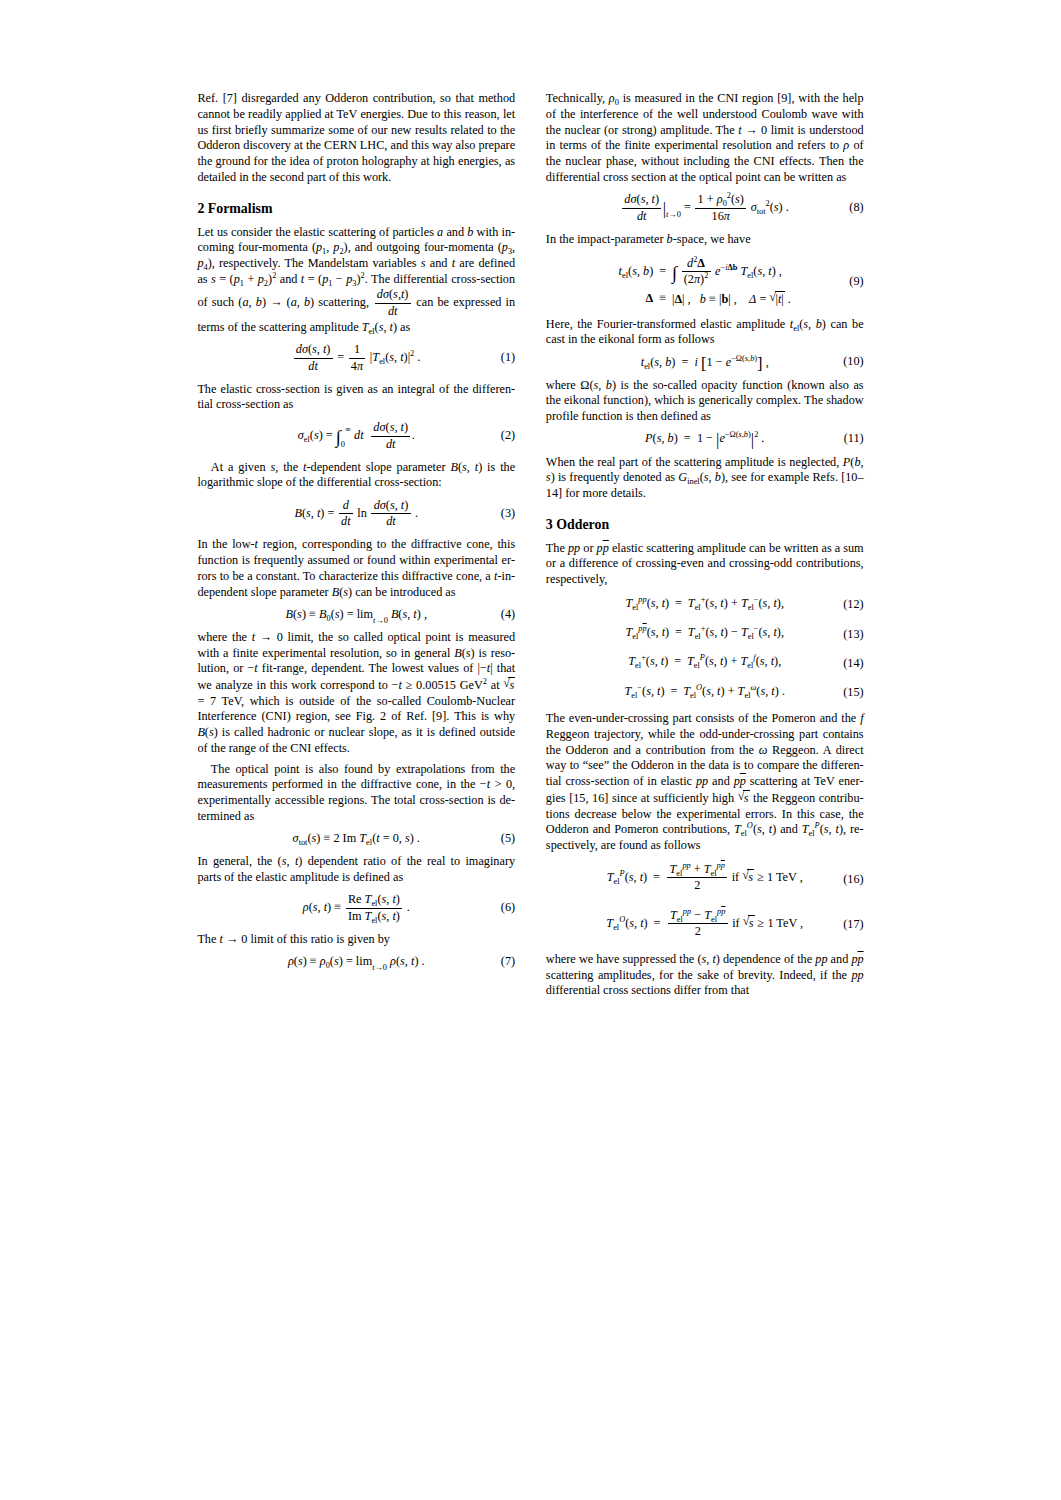Ref. [7] disregarded any Odderon contribution, so that method cannot be readily applied at TeV energies. Due to this reason, let us first briefly summarize some of our new results related to the Odderon discovery at the CERN LHC, and this way also prepare the ground for the idea of proton holography at high energies, as detailed in the second part of this work.
2 Formalism
Let us consider the elastic scattering of particles a and b with incoming four-momenta (p1, p2), and outgoing four-momenta (p3, p4), respectively. The Mandelstam variables s and t are defined as s = (p1 + p2)2 and t = (p1 − p3)2. The differential cross-section of such (a, b) → (a, b) scattering, dσ(s,t) dt can be expressed in terms of the scattering amplitude Tel(s, t) as
dσ(s, t) dt = 14π |Tel(s, t)|2 . (1)
The elastic cross-section is given as an integral of the differential cross-section as
σel(s) = ∫0∞ dt dσ(s, t) dt. (2)
At a given s, the t-dependent slope parameter B(s, t) is the logarithmic slope of the differential cross-section:
B(s, t) = ddt ln dσ(s, t) dt . (3)
In the low-t region, corresponding to the diffractive cone, this function is frequently assumed or found within experimental errors to be a constant. To characterize this diffractive cone, a t-independent slope parameter B(s) can be introduced as
B(s) ≡ B0(s) = limt→0 B(s, t) , (4)
where the t → 0 limit, the so called optical point is measured with a finite experimental resolution, so in general B(s) is resolution, or −t fit-range, dependent. The lowest values of |−t| that we analyze in this work correspond to −t ≥ 0.00515 GeV2 at s = 7 TeV, which is outside of the so-called Coulomb-Nuclear Interference (CNI) region, see Fig. 2 of Ref. [9]. This is why B(s) is called hadronic or nuclear slope, as it is defined outside of the range of the CNI effects.
The optical point is also found by extrapolations from the measurements performed in the diffractive cone, in the −t > 0, experimentally accessible regions. The total cross-section is determined as
σtot(s) ≡ 2 Im Tel(t = 0, s) . (5)
In general, the (s, t) dependent ratio of the real to imaginary parts of the elastic amplitude is defined as
ρ(s, t) ≡ Re Tel(s, t) Im Tel(s, t) . (6)
The t → 0 limit of this ratio is given by
ρ(s) ≡ ρ0(s) = limt→0 ρ(s, t) . (7)
Technically, ρ0 is measured in the CNI region [9], with the help of the interference of the well understood Coulomb wave with the nuclear (or strong) amplitude. The t → 0 limit is understood in terms of the finite experimental resolution and refers to ρ of the nuclear phase, without including the CNI effects. Then the differential cross section at the optical point can be written as
dσ(s, t) dt|t→0 = 1 + ρ02(s) 16π σtot2(s) . (8)
In the impact-parameter b-space, we have
| t el ( s , b ) | = | ∫ d 2 Δ (2 π ) 2 e − i Δb T el ( s , t ) , |
| Δ | ≡ | / Δ / , b ≡ / b / , Δ = / t / . |
(9)
Here, the Fourier-transformed elastic amplitude tel(s, b) can be cast in the eikonal form as follows
tel(s, b) = i [1 − e−Ω(s,b)] , (10)
where Ω(s, b) is the so-called opacity function (known also as the eikonal function), which is generically complex. The shadow profile function is then defined as
P(s, b) = 1 − |e−Ω(s,b)|2 . (11)
When the real part of the scattering amplitude is neglected, P(b, s) is frequently denoted as Ginel(s, b), see for example Refs. [10–14] for more details.
3 Odderon
The pp or pp elastic scattering amplitude can be written as a sum or a difference of crossing-even and crossing-odd contributions, respectively,
| T el pp ( s , t ) | = | T el + ( s , t ) + T el − ( s , t ), |
(12)
| T el p p ( s , t ) | = | T el + ( s , t ) − T el − ( s , t ), |
(13)
| T el + ( s , t ) | = | T el P ( s , t ) + T el f ( s , t ), |
(14)
| T el − ( s , t ) | = | T el O ( s , t ) + T el ω ( s , t ) . |
(15)
The even-under-crossing part consists of the Pomeron and the f Reggeon trajectory, while the odd-under-crossing part contains the Odderon and a contribution from the ω Reggeon. A direct way to “see” the Odderon in the data is to compare the differential cross-section of in elastic pp and pp scattering at TeV energies [15, 16] since at sufficiently high s the Reggeon contributions decrease below the experimental errors. In this case, the Odderon and Pomeron contributions, TelO(s, t) and TelP(s, t), respectively, are found as follows
| T el P ( s , t ) | = | T el pp + T el p p 2 if s ≥ 1 TeV , |
(16)
| T el O ( s , t ) | = | T el pp − T el p p 2 if s ≥ 1 TeV , |
(17)
where we have suppressed the (s, t) dependence of the pp and pp scattering amplitudes, for the sake of brevity. Indeed, if the pp differential cross sections differ from that